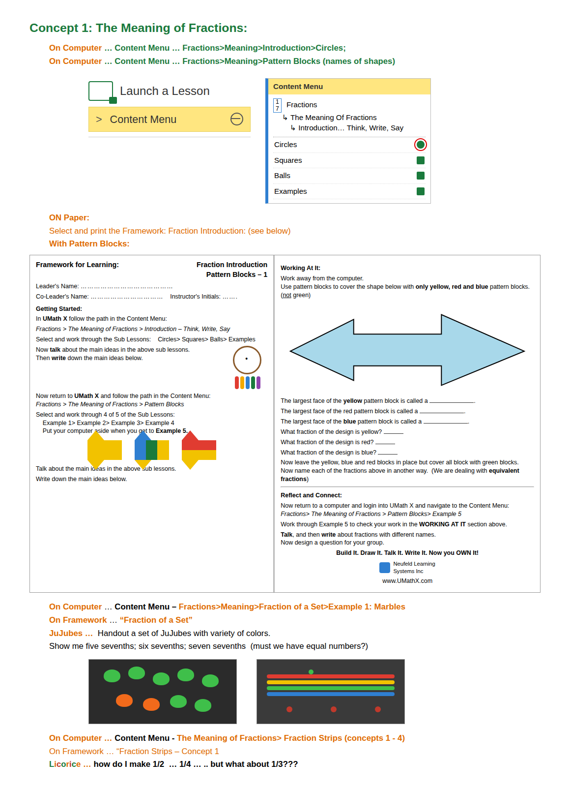Concept 1: The Meaning of Fractions:
On Computer … Content Menu … Fractions>Meaning>Introduction>Circles;
On Computer … Content Menu … Fractions>Meaning>Pattern Blocks (names of shapes)
Launch a Lesson
> Content Menu
Content Menu
1
7 Fractions
↳ The Meaning Of Fractions
↳ Introduction… Think, Write, Say
Circles
Squares
Balls
Examples
ON Paper:
Select and print the Framework: Fraction Introduction: (see below)
With Pattern Blocks:
Framework for Learning:
Fraction Introduction
Pattern Blocks – 1
Leader's Name: ……………………………………
Co-Leader's Name: …………………………… Instructor's Initials: …….
Getting Started:
In UMath X follow the path in the Content Menu:
Fractions > The Meaning of Fractions > Introduction – Think, Write, Say
Select and work through the Sub Lessons: Circles> Squares> Balls> Examples
Now talk about the main ideas in the above sub lessons.
Then write down the main ideas below.
Now return to UMath X and follow the path in the Content Menu:
Fractions > The Meaning of Fractions > Pattern Blocks
Select and work through 4 of 5 of the Sub Lessons:
Example 1> Example 2> Example 3> Example 4
Put your computer aside when you get to Example 5.
Talk about the main ideas in the above sub lessons.
Write down the main ideas below.
Working At It:
Work away from the computer.
Use pattern blocks to cover the shape below with only yellow, red and blue pattern blocks. (not green)
The largest face of the yellow pattern block is called a .
The largest face of the red pattern block is called a .
The largest face of the blue pattern block is called a .
What fraction of the design is yellow?
What fraction of the design is red?
What fraction of the design is blue?
Now leave the yellow, blue and red blocks in place but cover all block with green blocks.
Now name each of the fractions above in another way. (We are dealing with equivalent fractions)
Reflect and Connect:
Now return to a computer and login into UMath X and navigate to the Content Menu:
Fractions> The Meaning of Fractions > Pattern Blocks> Example 5
Work through Example 5 to check your work in the WORKING AT IT section above.
Talk, and then write about fractions with different names.
Now design a question for your group.
Build It. Draw It. Talk It. Write It. Now you OWN It!
Neufeld Learning
Systems Inc
www.UMathX.com
On Computer … Content Menu – Fractions>Meaning>Fraction of a Set>Example 1: Marbles
On Framework … “Fraction of a Set”
JuJubes … Handout a set of JuJubes with variety of colors.
Show me five sevenths; six sevenths; seven sevenths (must we have equal numbers?)
On Computer … Content Menu - The Meaning of Fractions> Fraction Strips (concepts 1 - 4)
On Framework … “Fraction Strips – Concept 1
Licorice … how do I make 1/2 … 1/4 … .. but what about 1/3???